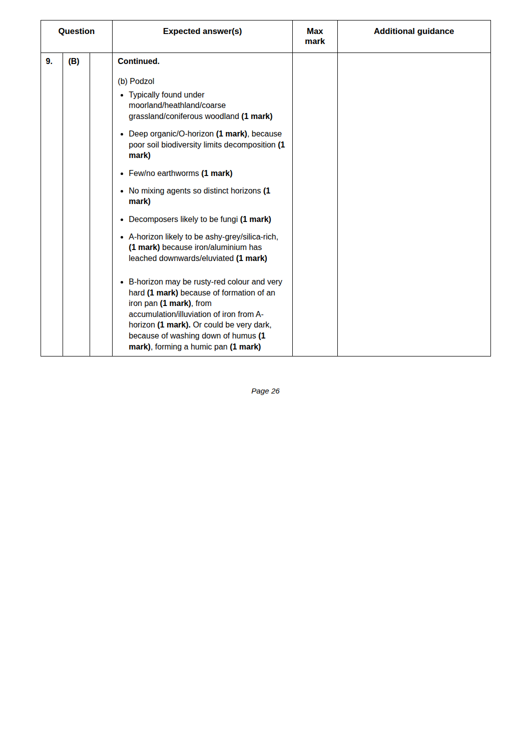| Question | Expected answer(s) | Max mark | Additional guidance |
| --- | --- | --- | --- |
| 9. | (B) | | Continued. (b) Podzol Typically found under moorland/heathland/coarse grassland/coniferous woodland (1 mark) Deep organic/O-horizon (1 mark) , because poor soil biodiversity limits decomposition (1 mark) Few/no earthworms (1 mark) No mixing agents so distinct horizons (1 mark) Decomposers likely to be fungi (1 mark) A-horizon likely to be ashy-grey/silica-rich, (1 mark) because iron/aluminium has leached downwards/eluviated (1 mark) B-horizon may be rusty-red colour and very hard (1 mark) because of formation of an iron pan (1 mark) , from accumulation/illuviation of iron from A-horizon (1 mark). Or could be very dark, because of washing down of humus (1 mark) , forming a humic pan (1 mark) | | |
Page 26